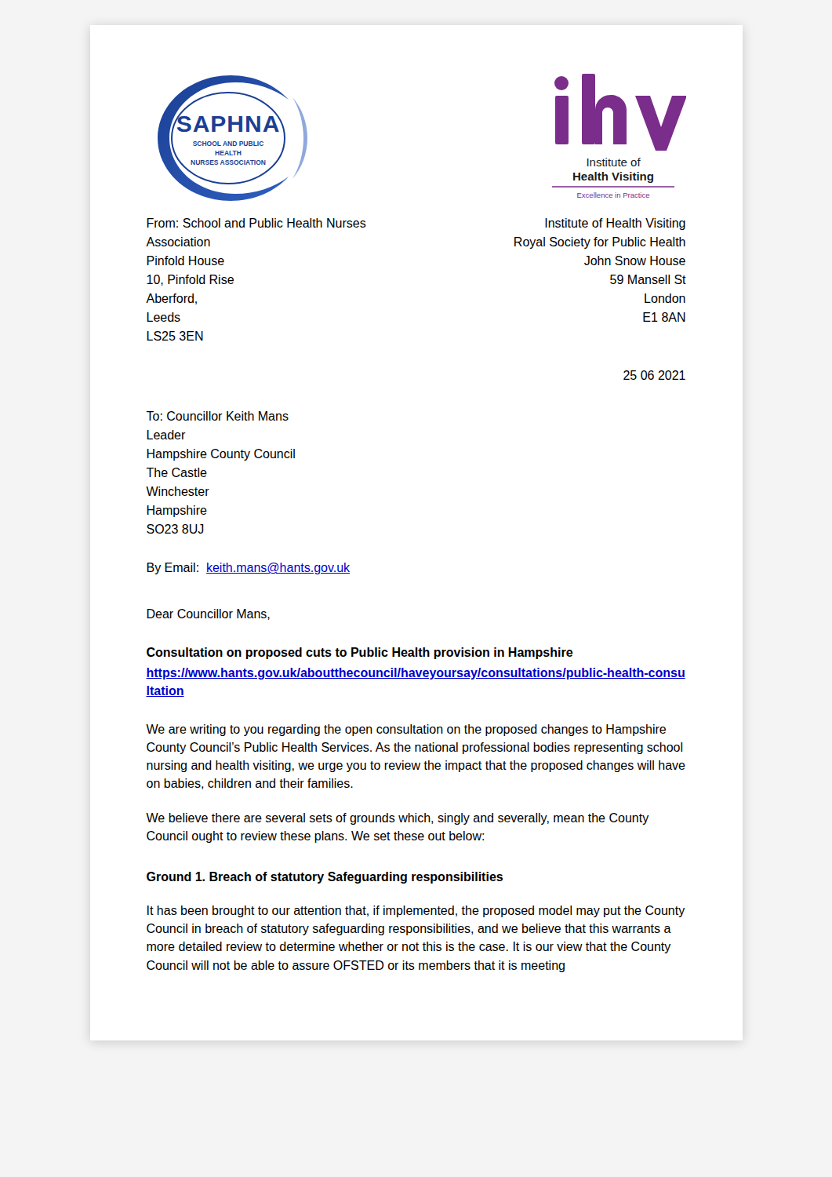SAPHNA — School and Public Health Nurses Association logo SAPHNA SCHOOL AND PUBLIC HEALTH NURSES ASSOCIATION
Institute of Health Visiting — Excellence in Practice logo Institute of Health Visiting Excellence in Practice
From: School and Public Health Nurses
Association
Pinfold House
10, Pinfold Rise
Aberford,
Leeds
LS25 3EN Institute of Health Visiting
Royal Society for Public Health
John Snow House
59 Mansell St
London
E1 8AN
25 06 2021
To: Councillor Keith Mans
Leader
Hampshire County Council
The Castle
Winchester
Hampshire
SO23 8UJ
By Email: keith.mans@hants.gov.uk
Dear Councillor Mans,
Consultation on proposed cuts to Public Health provision in Hampshire
https://www.hants.gov.uk/aboutthecouncil/haveyoursay/consultations/public-health-consultation
We are writing to you regarding the open consultation on the proposed changes to Hampshire County Council’s Public Health Services. As the national professional bodies representing school nursing and health visiting, we urge you to review the impact that the proposed changes will have on babies, children and their families.
We believe there are several sets of grounds which, singly and severally, mean the County Council ought to review these plans. We set these out below:
Ground 1. Breach of statutory Safeguarding responsibilities
It has been brought to our attention that, if implemented, the proposed model may put the County Council in breach of statutory safeguarding responsibilities, and we believe that this warrants a more detailed review to determine whether or not this is the case. It is our view that the County Council will not be able to assure OFSTED or its members that it is meeting